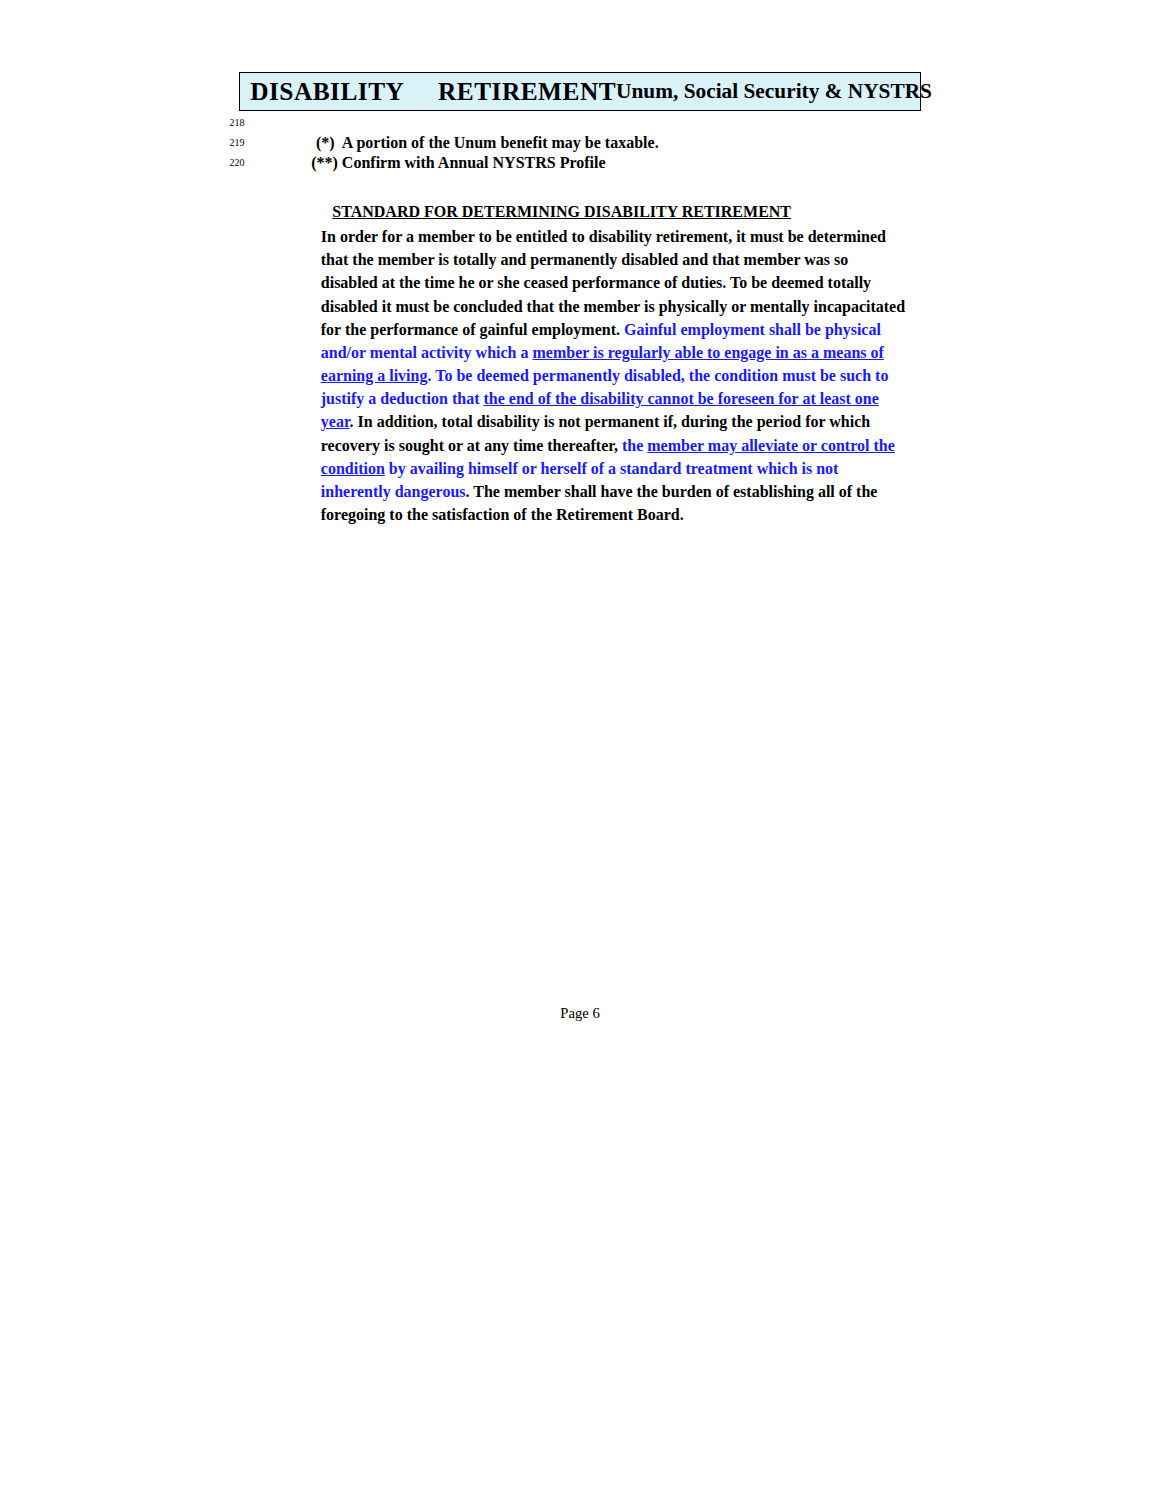DISABILITY RETIREMENT
Unum, Social Security & NYSTRS
218
219
(*) A portion of the Unum benefit may be taxable.
220
(**) Confirm with Annual NYSTRS Profile
STANDARD FOR DETERMINING DISABILITY RETIREMENT In order for a member to be entitled to disability retirement, it must be determined that the member is totally and permanently disabled and that member was so disabled at the time he or she ceased performance of duties. To be deemed totally disabled it must be concluded that the member is physically or mentally incapacitated for the performance of gainful employment. Gainful employment shall be physical and/or mental activity which a member is regularly able to engage in as a means of earning a living. To be deemed permanently disabled, the condition must be such to justify a deduction that the end of the disability cannot be foreseen for at least one year. In addition, total disability is not permanent if, during the period for which recovery is sought or at any time thereafter, the member may alleviate or control the condition by availing himself or herself of a standard treatment which is not inherently dangerous. The member shall have the burden of establishing all of the foregoing to the satisfaction of the Retirement Board.
Page 6